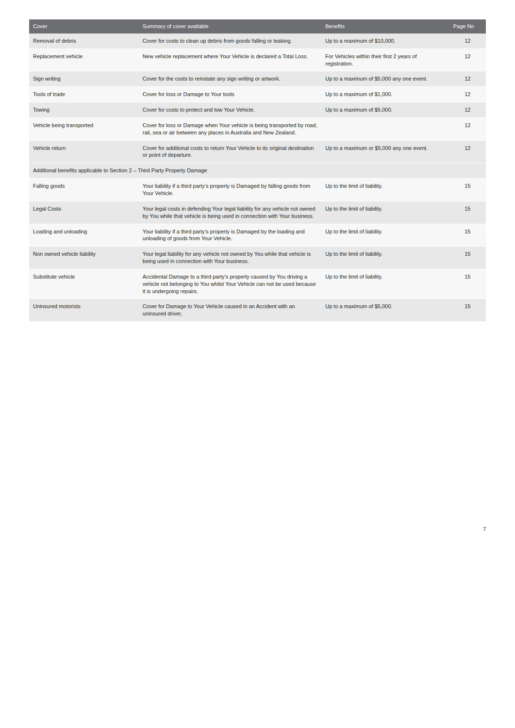| Cover | Summary of cover available | Benefits | Page No |
| --- | --- | --- | --- |
| Removal of debris | Cover for costs to clean up debris from goods falling or leaking. | Up to a maximum of $10,000. | 12 |
| Replacement vehicle | New vehicle replacement where Your Vehicle is declared a Total Loss. | For Vehicles within their first 2 years of registration. | 12 |
| Sign writing | Cover for the costs to reinstate any sign writing or artwork. | Up to a maximum of $5,000 any one event. | 12 |
| Tools of trade | Cover for loss or Damage to Your tools | Up to a maximum of $1,000. | 12 |
| Towing | Cover for costs to protect and tow Your Vehicle. | Up to a maximum of $5,000. | 12 |
| Vehicle being transported | Cover for loss or Damage when Your vehicle is being transported by road, rail, sea or air between any places in Australia and New Zealand. | | 12 |
| Vehicle return | Cover for additional costs to return Your Vehicle to its original destination or point of departure. | Up to a maximum or $5,000 any one event. | 12 |
| Additional benefits applicable to Section 2 – Third Party Property Damage |
| Falling goods | Your liability if a third party’s property is Damaged by falling goods from Your Vehicle. | Up to the limit of liability. | 15 |
| Legal Costs | Your legal costs in defending Your legal liability for any vehicle not owned by You while that vehicle is being used in connection with Your business. | Up to the limit of liability. | 15 |
| Loading and unloading | Your liability if a third party’s property is Damaged by the loading and unloading of goods from Your Vehicle. | Up to the limit of liability. | 15 |
| Non owned vehicle liability | Your legal liability for any vehicle not owned by You while that vehicle is being used in connection with Your business. | Up to the limit of liability. | 15 |
| Substitute vehicle | Accidental Damage to a third party’s property caused by You driving a vehicle not belonging to You whilst Your Vehicle can not be used because it is undergoing repairs. | Up to the limit of liability. | 15 |
| Uninsured motorists | Cover for Damage to Your Vehicle caused in an Accident with an uninsured driver, | Up to a maximum of $5,000. | 15 |
7